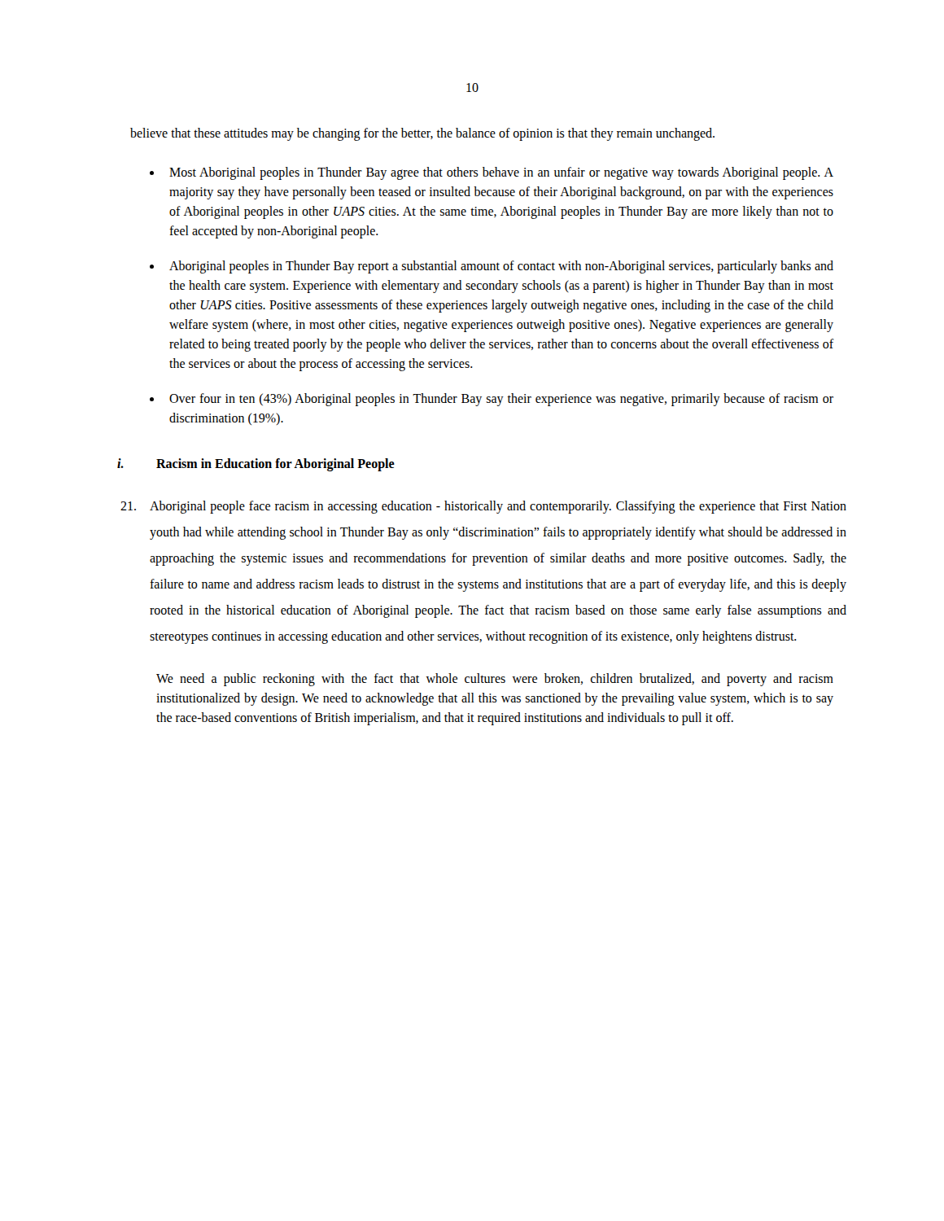10
believe that these attitudes may be changing for the better, the balance of opinion is that they remain unchanged.
Most Aboriginal peoples in Thunder Bay agree that others behave in an unfair or negative way towards Aboriginal people. A majority say they have personally been teased or insulted because of their Aboriginal background, on par with the experiences of Aboriginal peoples in other UAPS cities. At the same time, Aboriginal peoples in Thunder Bay are more likely than not to feel accepted by non-Aboriginal people.
Aboriginal peoples in Thunder Bay report a substantial amount of contact with non-Aboriginal services, particularly banks and the health care system. Experience with elementary and secondary schools (as a parent) is higher in Thunder Bay than in most other UAPS cities. Positive assessments of these experiences largely outweigh negative ones, including in the case of the child welfare system (where, in most other cities, negative experiences outweigh positive ones). Negative experiences are generally related to being treated poorly by the people who deliver the services, rather than to concerns about the overall effectiveness of the services or about the process of accessing the services.
Over four in ten (43%) Aboriginal peoples in Thunder Bay say their experience was negative, primarily because of racism or discrimination (19%).
i. Racism in Education for Aboriginal People
21.
Aboriginal people face racism in accessing education - historically and contemporarily. Classifying the experience that First Nation youth had while attending school in Thunder Bay as only “discrimination” fails to appropriately identify what should be addressed in approaching the systemic issues and recommendations for prevention of similar deaths and more positive outcomes. Sadly, the failure to name and address racism leads to distrust in the systems and institutions that are a part of everyday life, and this is deeply rooted in the historical education of Aboriginal people. The fact that racism based on those same early false assumptions and stereotypes continues in accessing education and other services, without recognition of its existence, only heightens distrust.
We need a public reckoning with the fact that whole cultures were broken, children brutalized, and poverty and racism institutionalized by design. We need to acknowledge that all this was sanctioned by the prevailing value system, which is to say the race-based conventions of British imperialism, and that it required institutions and individuals to pull it off.